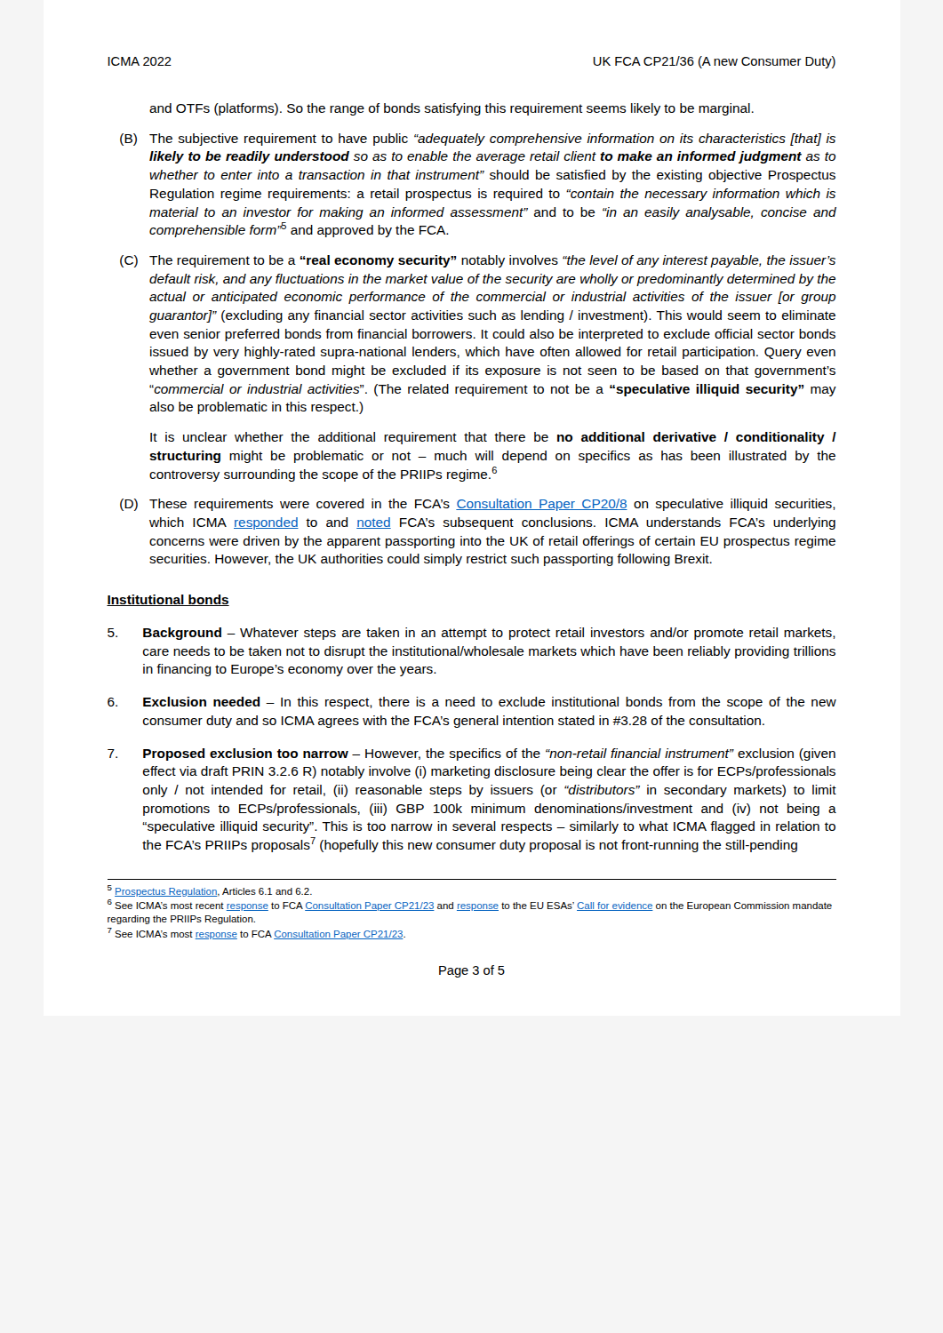ICMA 2022
UK FCA CP21/36 (A new Consumer Duty)
and OTFs (platforms). So the range of bonds satisfying this requirement seems likely to be marginal.
(B) The subjective requirement to have public “adequately comprehensive information on its characteristics [that] is likely to be readily understood so as to enable the average retail client to make an informed judgment as to whether to enter into a transaction in that instrument” should be satisfied by the existing objective Prospectus Regulation regime requirements: a retail prospectus is required to “contain the necessary information which is material to an investor for making an informed assessment” and to be “in an easily analysable, concise and comprehensible form”5 and approved by the FCA.
(C)
The requirement to be a “real economy security” notably involves “the level of any interest payable, the issuer’s default risk, and any fluctuations in the market value of the security are wholly or predominantly determined by the actual or anticipated economic performance of the commercial or industrial activities of the issuer [or group guarantor]” (excluding any financial sector activities such as lending / investment). This would seem to eliminate even senior preferred bonds from financial borrowers. It could also be interpreted to exclude official sector bonds issued by very highly-rated supra-national lenders, which have often allowed for retail participation. Query even whether a government bond might be excluded if its exposure is not seen to be based on that government’s “commercial or industrial activities”. (The related requirement to not be a “speculative illiquid security” may also be problematic in this respect.)
It is unclear whether the additional requirement that there be no additional derivative / conditionality / structuring might be problematic or not – much will depend on specifics as has been illustrated by the controversy surrounding the scope of the PRIIPs regime.6
(D) These requirements were covered in the FCA’s Consultation Paper CP20/8 on speculative illiquid securities, which ICMA responded to and noted FCA’s subsequent conclusions. ICMA understands FCA’s underlying concerns were driven by the apparent passporting into the UK of retail offerings of certain EU prospectus regime securities. However, the UK authorities could simply restrict such passporting following Brexit.
Institutional bonds
5. Background – Whatever steps are taken in an attempt to protect retail investors and/or promote retail markets, care needs to be taken not to disrupt the institutional/wholesale markets which have been reliably providing trillions in financing to Europe’s economy over the years.
6. Exclusion needed – In this respect, there is a need to exclude institutional bonds from the scope of the new consumer duty and so ICMA agrees with the FCA’s general intention stated in #3.28 of the consultation.
7. Proposed exclusion too narrow – However, the specifics of the “non-retail financial instrument” exclusion (given effect via draft PRIN 3.2.6 R) notably involve (i) marketing disclosure being clear the offer is for ECPs/professionals only / not intended for retail, (ii) reasonable steps by issuers (or “distributors” in secondary markets) to limit promotions to ECPs/professionals, (iii) GBP 100k minimum denominations/investment and (iv) not being a “speculative illiquid security”. This is too narrow in several respects – similarly to what ICMA flagged in relation to the FCA’s PRIIPs proposals7 (hopefully this new consumer duty proposal is not front-running the still-pending
5 Prospectus Regulation, Articles 6.1 and 6.2.
6 See ICMA’s most recent response to FCA Consultation Paper CP21/23 and response to the EU ESAs’ Call for evidence on the European Commission mandate regarding the PRIIPs Regulation.
7 See ICMA’s most response to FCA Consultation Paper CP21/23.
Page 3 of 5